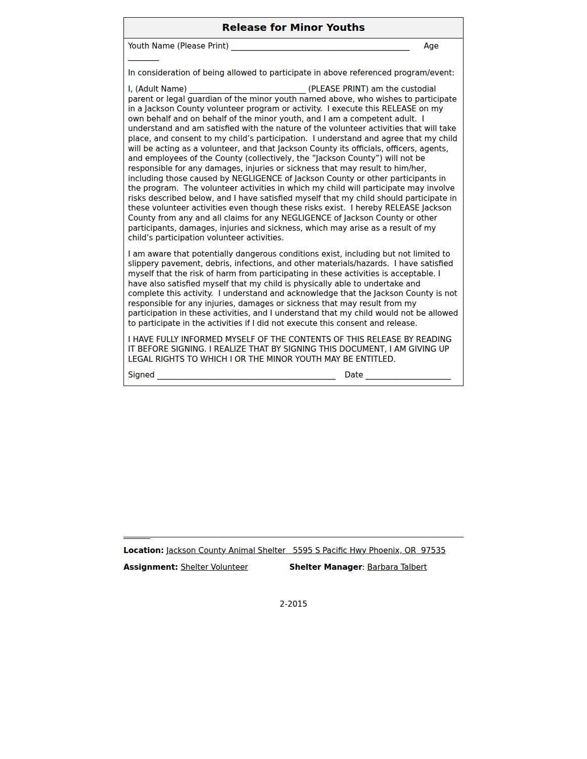Release for Minor Youths
Youth Name (Please Print) ______________________________________________ Age ________
In consideration of being allowed to participate in above referenced program/event:
I, (Adult Name) ______________________________ (PLEASE PRINT) am the custodial parent or legal guardian of the minor youth named above, who wishes to participate in a Jackson County volunteer program or activity. I execute this RELEASE on my own behalf and on behalf of the minor youth, and I am a competent adult. I understand and am satisfied with the nature of the volunteer activities that will take place, and consent to my child’s participation. I understand and agree that my child will be acting as a volunteer, and that Jackson County its officials, officers, agents, and employees of the County (collectively, the ”Jackson County”) will not be responsible for any damages, injuries or sickness that may result to him/her, including those caused by NEGLIGENCE of Jackson County or other participants in the program. The volunteer activities in which my child will participate may involve risks described below, and I have satisfied myself that my child should participate in these volunteer activities even though these risks exist. I hereby RELEASE Jackson County from any and all claims for any NEGLIGENCE of Jackson County or other participants, damages, injuries and sickness, which may arise as a result of my child’s participation volunteer activities.
I am aware that potentially dangerous conditions exist, including but not limited to slippery pavement, debris, infections, and other materials/hazards. I have satisfied myself that the risk of harm from participating in these activities is acceptable. I have also satisfied myself that my child is physically able to undertake and complete this activity. I understand and acknowledge that the Jackson County is not responsible for any injuries, damages or sickness that may result from my participation in these activities, and I understand that my child would not be allowed to participate in the activities if I did not execute this consent and release.
I have fully informed myself of the contents of this release by reading it before signing. I realize that by signing this document, I am giving up legal rights to which I or the minor youth may be entitled.
Signed ______________________________________________ Date ______________________
Location: Jackson County Animal Shelter 5595 S Pacific Hwy Phoenix, OR 97535
Assignment: Shelter Volunteer Shelter Manager: Barbara Talbert
2-2015